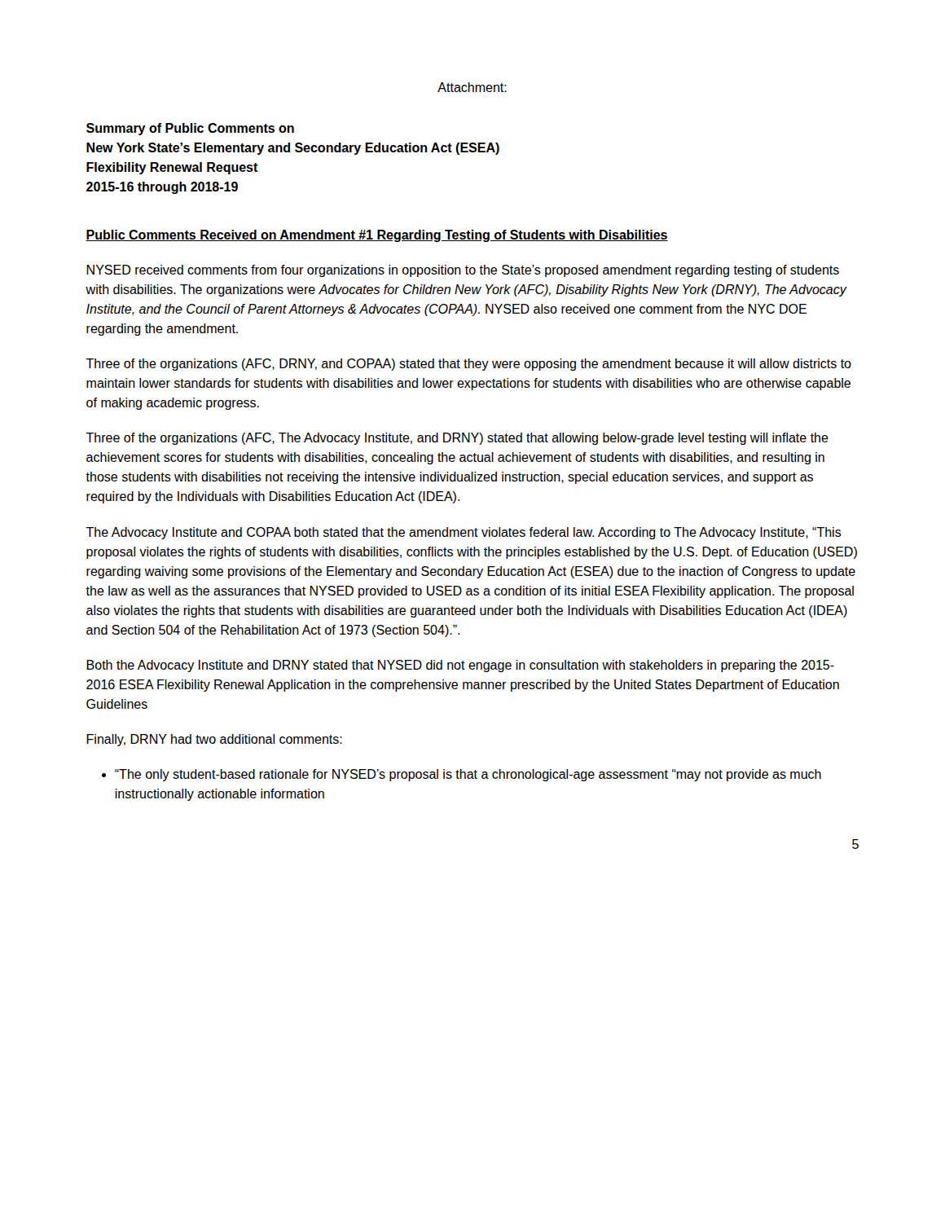Attachment:
Summary of Public Comments on
New York State’s Elementary and Secondary Education Act (ESEA)
Flexibility Renewal Request
2015-16 through 2018-19
Public Comments Received on Amendment #1 Regarding Testing of Students with Disabilities
NYSED received comments from four organizations in opposition to the State’s proposed amendment regarding testing of students with disabilities. The organizations were Advocates for Children New York (AFC), Disability Rights New York (DRNY), The Advocacy Institute, and the Council of Parent Attorneys & Advocates (COPAA). NYSED also received one comment from the NYC DOE regarding the amendment.
Three of the organizations (AFC, DRNY, and COPAA) stated that they were opposing the amendment because it will allow districts to maintain lower standards for students with disabilities and lower expectations for students with disabilities who are otherwise capable of making academic progress.
Three of the organizations (AFC, The Advocacy Institute, and DRNY) stated that allowing below-grade level testing will inflate the achievement scores for students with disabilities, concealing the actual achievement of students with disabilities, and resulting in those students with disabilities not receiving the intensive individualized instruction, special education services, and support as required by the Individuals with Disabilities Education Act (IDEA).
The Advocacy Institute and COPAA both stated that the amendment violates federal law. According to The Advocacy Institute, “This proposal violates the rights of students with disabilities, conflicts with the principles established by the U.S. Dept. of Education (USED) regarding waiving some provisions of the Elementary and Secondary Education Act (ESEA) due to the inaction of Congress to update the law as well as the assurances that NYSED provided to USED as a condition of its initial ESEA Flexibility application. The proposal also violates the rights that students with disabilities are guaranteed under both the Individuals with Disabilities Education Act (IDEA) and Section 504 of the Rehabilitation Act of 1973 (Section 504).”.
Both the Advocacy Institute and DRNY stated that NYSED did not engage in consultation with stakeholders in preparing the 2015-2016 ESEA Flexibility Renewal Application in the comprehensive manner prescribed by the United States Department of Education Guidelines
Finally, DRNY had two additional comments:
“The only student-based rationale for NYSED’s proposal is that a chronological-age assessment “may not provide as much instructionally actionable information
5